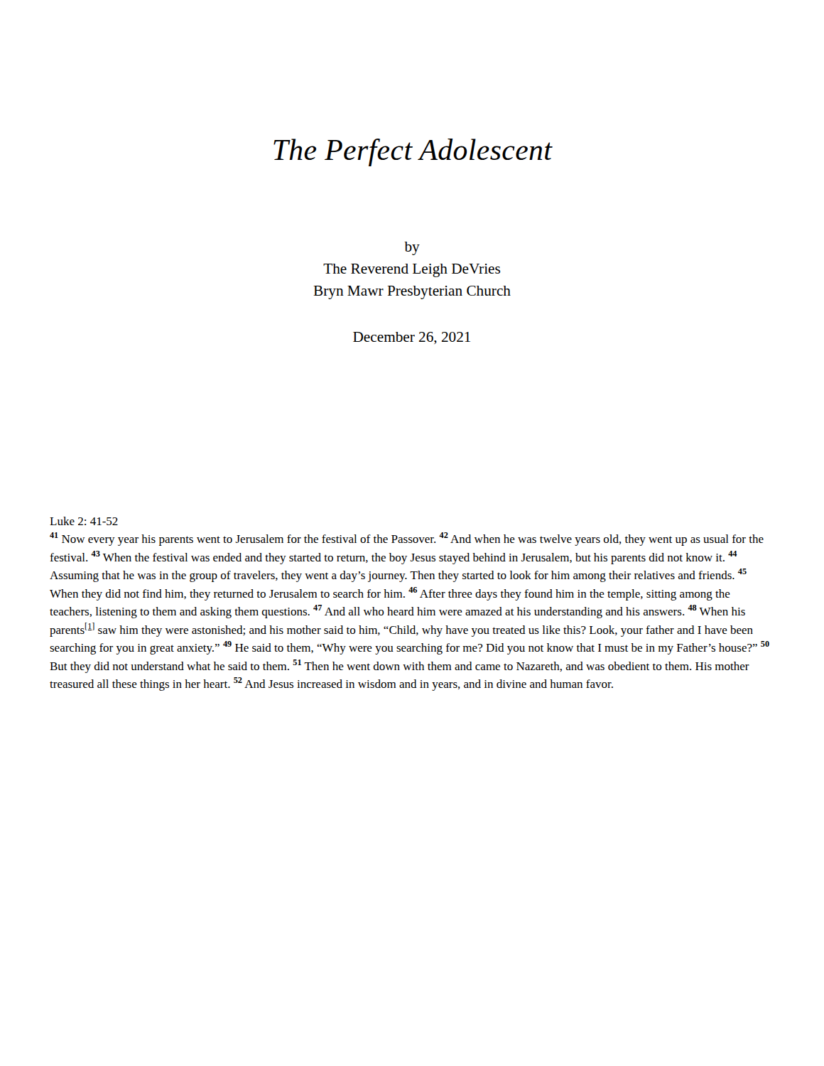The Perfect Adolescent
by
The Reverend Leigh DeVries
Bryn Mawr Presbyterian Church
December 26, 2021
Luke 2: 41-52
41 Now every year his parents went to Jerusalem for the festival of the Passover. 42 And when he was twelve years old, they went up as usual for the festival. 43 When the festival was ended and they started to return, the boy Jesus stayed behind in Jerusalem, but his parents did not know it. 44 Assuming that he was in the group of travelers, they went a day’s journey. Then they started to look for him among their relatives and friends. 45 When they did not find him, they returned to Jerusalem to search for him. 46 After three days they found him in the temple, sitting among the teachers, listening to them and asking them questions. 47 And all who heard him were amazed at his understanding and his answers. 48 When his parents[1] saw him they were astonished; and his mother said to him, “Child, why have you treated us like this? Look, your father and I have been searching for you in great anxiety.” 49 He said to them, “Why were you searching for me? Did you not know that I must be in my Father’s house?” 50 But they did not understand what he said to them. 51 Then he went down with them and came to Nazareth, and was obedient to them. His mother treasured all these things in her heart. 52 And Jesus increased in wisdom and in years, and in divine and human favor.